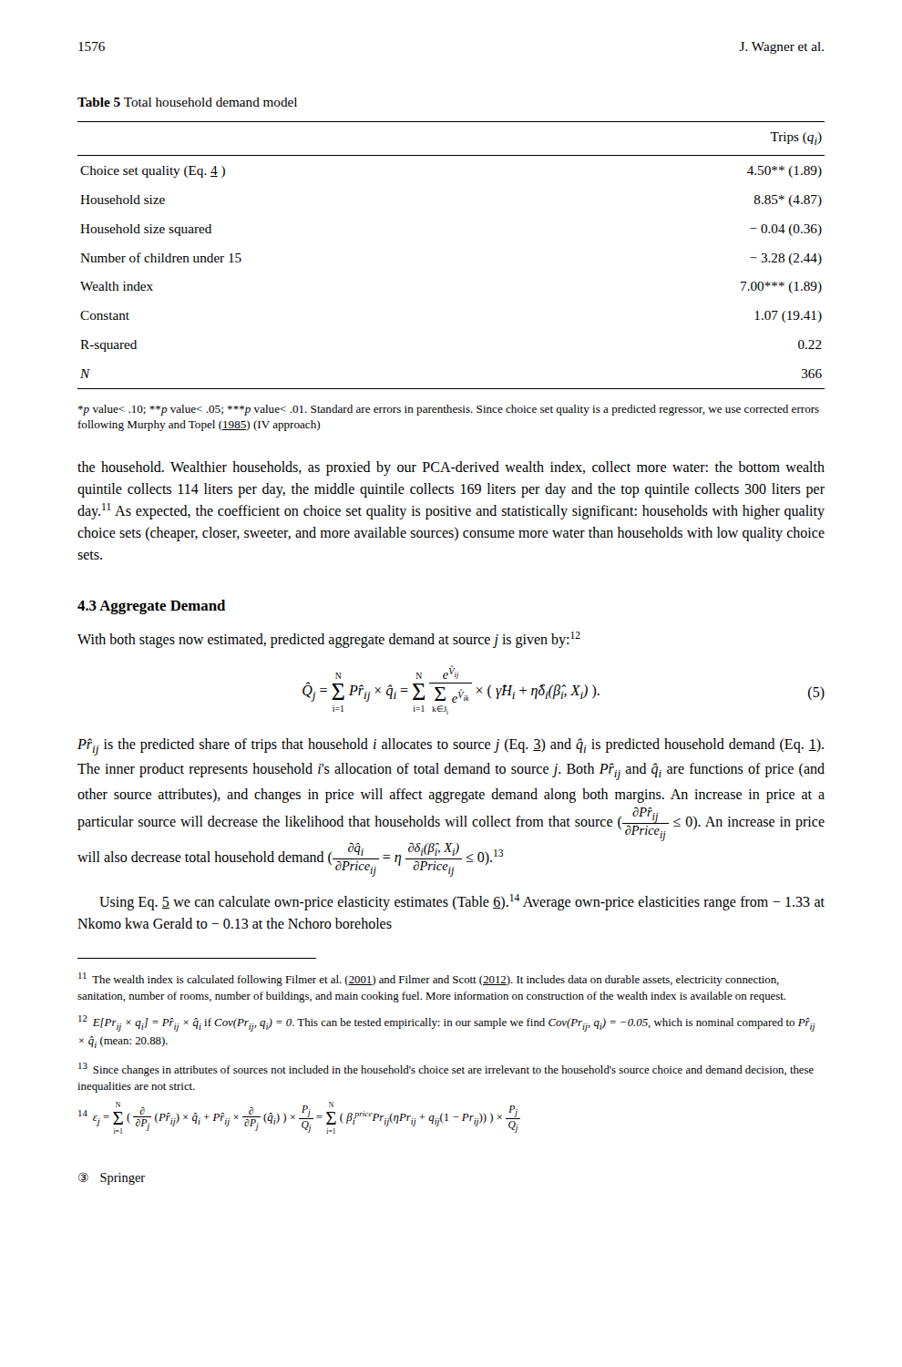1576
J. Wagner et al.
Table 5 Total household demand model
| | Trips ( q i ) |
| --- | --- |
| Choice set quality (Eq. 4 ) | 4.50** (1.89) |
| Household size | 8.85* (4.87) |
| Household size squared | − 0.04 (0.36) |
| Number of children under 15 | − 3.28 (2.44) |
| Wealth index | 7.00*** (1.89) |
| Constant | 1.07 (19.41) |
| R-squared | 0.22 |
| N | 366 |
*p value< .10; **p value< .05; ***p value< .01. Standard are errors in parenthesis. Since choice set quality is a predicted regressor, we use corrected errors following Murphy and Topel (1985) (IV approach)
the household. Wealthier households, as proxied by our PCA-derived wealth index, collect more water: the bottom wealth quintile collects 114 liters per day, the middle quintile collects 169 liters per day and the top quintile collects 300 liters per day.11 As expected, the coefficient on choice set quality is positive and statistically significant: households with higher quality choice sets (cheaper, closer, sweeter, and more available sources) consume more water than households with low quality choice sets.
4.3 Aggregate Demand
With both stages now estimated, predicted aggregate demand at source j is given by:12
Q̂j = NΣi=1 Pr̂ij × q̂i = NΣi=1 eV̂ij Σk∈Ji eV̂ik × ( γ̂Hi + η̂δi(β̂i, Xi) ). (5)
Pr̂ij is the predicted share of trips that household i allocates to source j (Eq. 3) and q̂i is predicted household demand (Eq. 1). The inner product represents household i's allocation of total demand to source j. Both Pr̂ij and q̂i are functions of price (and other source attributes), and changes in price will affect aggregate demand along both margins. An increase in price at a particular source will decrease the likelihood that households will collect from that source (∂Pr̂ij∂Priceij ≤ 0). An increase in price will also decrease total household demand (∂q̂i∂Priceij = η ∂δi(β̂i, Xi)∂Priceij ≤ 0).13
Using Eq. 5 we can calculate own-price elasticity estimates (Table 6).14 Average own-price elasticities range from − 1.33 at Nkomo kwa Gerald to − 0.13 at the Nchoro boreholes
11 The wealth index is calculated following Filmer et al. (2001) and Filmer and Scott (2012). It includes data on durable assets, electricity connection, sanitation, number of rooms, number of buildings, and main cooking fuel. More information on construction of the wealth index is available on request.
12 E[Prij × qi] = Pr̂ij × q̂i if Cov(Prij, qi) = 0. This can be tested empirically: in our sample we find Cov(Prij, qi) = −0.05, which is nominal compared to Pr̂ij × q̂i (mean: 20.88).
13 Since changes in attributes of sources not included in the household's choice set are irrelevant to the household's source choice and demand decision, these inequalities are not strict.
14 εj = NΣi=1 ( ∂∂Pj (Pr̂ij) × q̂i + Pr̂ij × ∂∂Pj (q̂i) ) × Pj Qj = NΣi=1 ( βipricePrij(ηPrij + qij(1 − Prij)) ) × Pj Qj
③ Springer